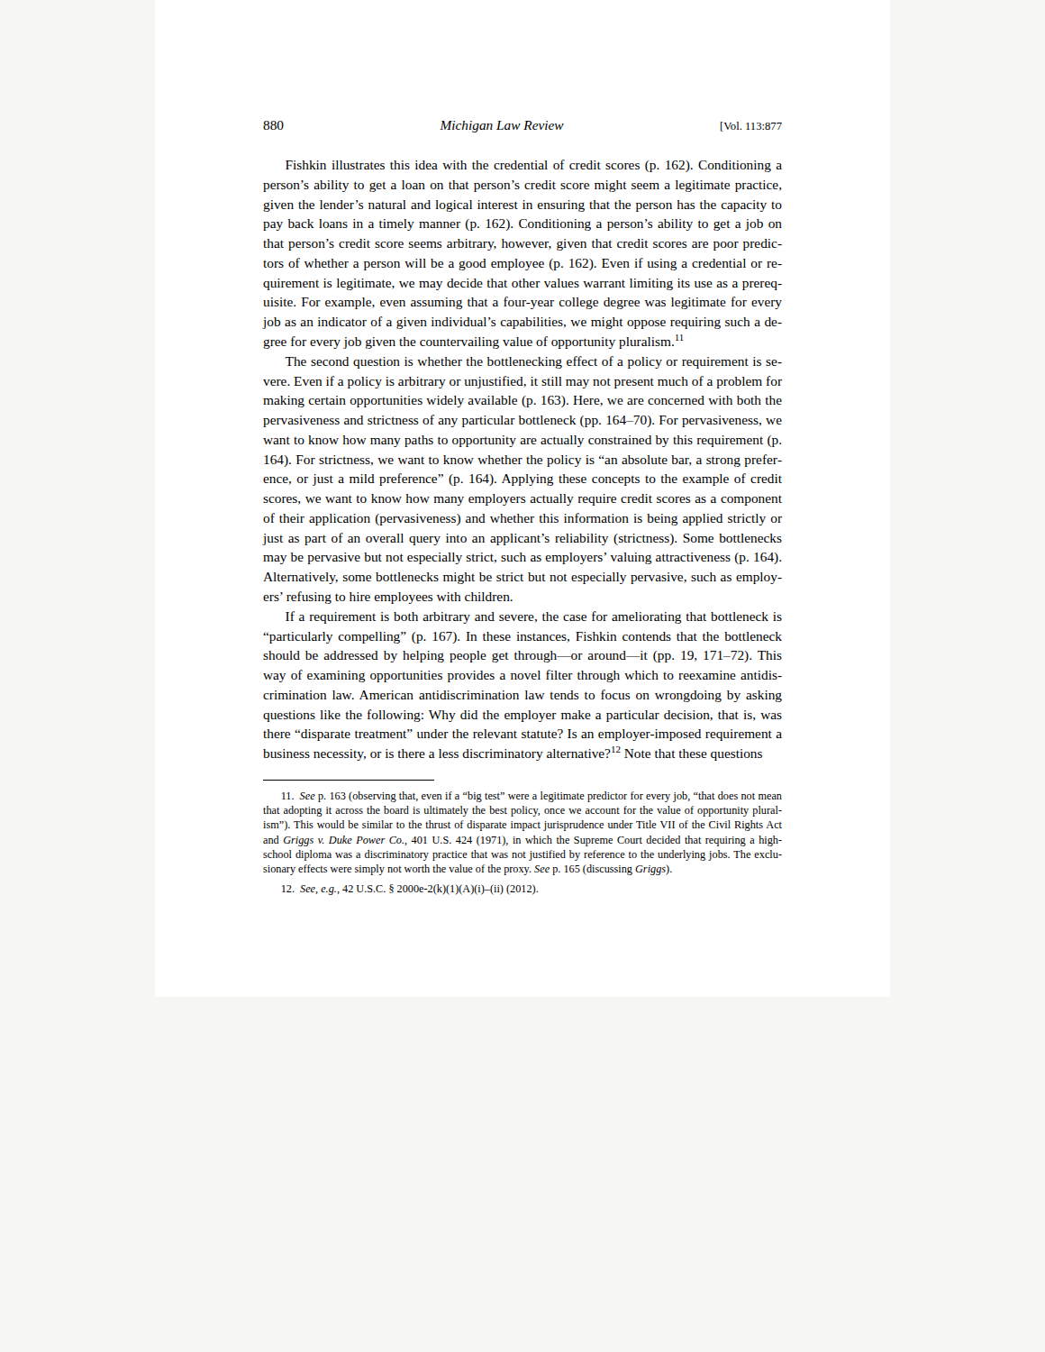880 Michigan Law Review [Vol. 113:877
Fishkin illustrates this idea with the credential of credit scores (p. 162). Conditioning a person’s ability to get a loan on that person’s credit score might seem a legitimate practice, given the lender’s natural and logical interest in ensuring that the person has the capacity to pay back loans in a timely manner (p. 162). Conditioning a person’s ability to get a job on that person’s credit score seems arbitrary, however, given that credit scores are poor predictors of whether a person will be a good employee (p. 162). Even if using a credential or requirement is legitimate, we may decide that other values warrant limiting its use as a prerequisite. For example, even assuming that a four-year college degree was legitimate for every job as an indicator of a given individual’s capabilities, we might oppose requiring such a degree for every job given the countervailing value of opportunity pluralism.11
The second question is whether the bottlenecking effect of a policy or requirement is severe. Even if a policy is arbitrary or unjustified, it still may not present much of a problem for making certain opportunities widely available (p. 163). Here, we are concerned with both the pervasiveness and strictness of any particular bottleneck (pp. 164–70). For pervasiveness, we want to know how many paths to opportunity are actually constrained by this requirement (p. 164). For strictness, we want to know whether the policy is “an absolute bar, a strong preference, or just a mild preference” (p. 164). Applying these concepts to the example of credit scores, we want to know how many employers actually require credit scores as a component of their application (pervasiveness) and whether this information is being applied strictly or just as part of an overall query into an applicant’s reliability (strictness). Some bottlenecks may be pervasive but not especially strict, such as employers’ valuing attractiveness (p. 164). Alternatively, some bottlenecks might be strict but not especially pervasive, such as employers’ refusing to hire employees with children.
If a requirement is both arbitrary and severe, the case for ameliorating that bottleneck is “particularly compelling” (p. 167). In these instances, Fishkin contends that the bottleneck should be addressed by helping people get through—or around—it (pp. 19, 171–72). This way of examining opportunities provides a novel filter through which to reexamine antidiscrimination law. American antidiscrimination law tends to focus on wrongdoing by asking questions like the following: Why did the employer make a particular decision, that is, was there “disparate treatment” under the relevant statute? Is an employer-imposed requirement a business necessity, or is there a less discriminatory alternative?12 Note that these questions
11. See p. 163 (observing that, even if a “big test” were a legitimate predictor for every job, “that does not mean that adopting it across the board is ultimately the best policy, once we account for the value of opportunity pluralism”). This would be similar to the thrust of disparate impact jurisprudence under Title VII of the Civil Rights Act and Griggs v. Duke Power Co., 401 U.S. 424 (1971), in which the Supreme Court decided that requiring a high-school diploma was a discriminatory practice that was not justified by reference to the underlying jobs. The exclusionary effects were simply not worth the value of the proxy. See p. 165 (discussing Griggs).
12. See, e.g., 42 U.S.C. § 2000e-2(k)(1)(A)(i)–(ii) (2012).